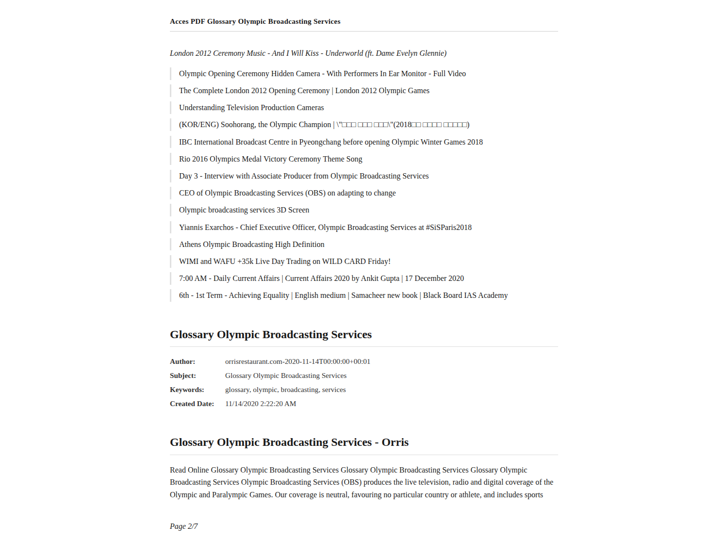Acces PDF Glossary Olympic Broadcasting Services
London 2012 Ceremony Music - And I Will Kiss - Underworld (ft. Dame Evelyn Glennie)
Olympic Opening Ceremony Hidden Camera - With Performers In Ear Monitor - Full Video
The Complete London 2012 Opening Ceremony | London 2012 Olympic Games
Understanding Television Production Cameras
(KOR/ENG) Soohorang, the Olympic Champion | \"□□□ □□□ □□□\"(2018□□ □□□□ □□□□□)
IBC International Broadcast Centre in Pyeongchang before opening Olympic Winter Games 2018
Rio 2016 Olympics Medal Victory Ceremony Theme Song
Day 3 - Interview with Associate Producer from Olympic Broadcasting Services
CEO of Olympic Broadcasting Services (OBS) on adapting to change
Olympic broadcasting services 3D Screen
Yiannis Exarchos - Chief Executive Officer, Olympic Broadcasting Services at #SiSParis2018
Athens Olympic Broadcasting High Definition
WIMI and WAFU +35k Live Day Trading on WILD CARD Friday!
7:00 AM - Daily Current Affairs | Current Affairs 2020 by Ankit Gupta | 17 December 2020
6th - 1st Term - Achieving Equality | English medium | Samacheer new book | Black Board IAS Academy
Glossary Olympic Broadcasting Services
Author:
orrisrestaurant.com-2020-11-14T00:00:00+00:01
Subject:
Glossary Olympic Broadcasting Services
Keywords:
glossary, olympic, broadcasting, services
Created Date:
11/14/2020 2:22:20 AM
Glossary Olympic Broadcasting Services - Orris
Read Online Glossary Olympic Broadcasting Services Glossary Olympic Broadcasting Services Glossary Olympic Broadcasting Services Olympic Broadcasting Services (OBS) produces the live television, radio and digital coverage of the Olympic and Paralympic Games. Our coverage is neutral, favouring no particular country or athlete, and includes sports
Page 2/7